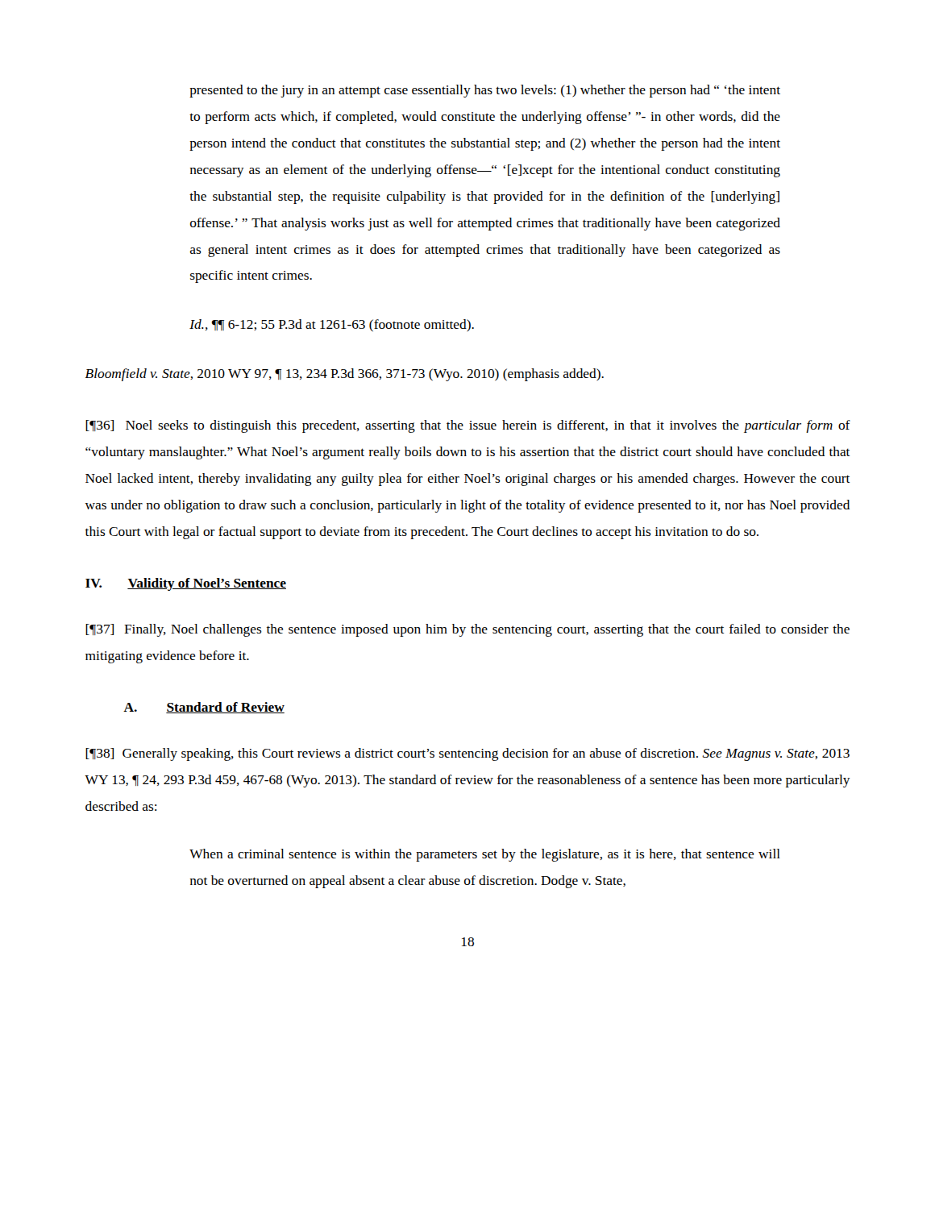presented to the jury in an attempt case essentially has two levels: (1) whether the person had “ ‘the intent to perform acts which, if completed, would constitute the underlying offense’ ”- in other words, did the person intend the conduct that constitutes the substantial step; and (2) whether the person had the intent necessary as an element of the underlying offense—“ ‘[e]xcept for the intentional conduct constituting the substantial step, the requisite culpability is that provided for in the definition of the [underlying] offense.’ ” That analysis works just as well for attempted crimes that traditionally have been categorized as general intent crimes as it does for attempted crimes that traditionally have been categorized as specific intent crimes.
Id., ¶¶ 6-12; 55 P.3d at 1261-63 (footnote omitted).
Bloomfield v. State, 2010 WY 97, ¶ 13, 234 P.3d 366, 371-73 (Wyo. 2010) (emphasis added).
[¶36] Noel seeks to distinguish this precedent, asserting that the issue herein is different, in that it involves the particular form of “voluntary manslaughter.” What Noel’s argument really boils down to is his assertion that the district court should have concluded that Noel lacked intent, thereby invalidating any guilty plea for either Noel’s original charges or his amended charges. However the court was under no obligation to draw such a conclusion, particularly in light of the totality of evidence presented to it, nor has Noel provided this Court with legal or factual support to deviate from its precedent. The Court declines to accept his invitation to do so.
IV. Validity of Noel’s Sentence
[¶37] Finally, Noel challenges the sentence imposed upon him by the sentencing court, asserting that the court failed to consider the mitigating evidence before it.
A. Standard of Review
[¶38] Generally speaking, this Court reviews a district court’s sentencing decision for an abuse of discretion. See Magnus v. State, 2013 WY 13, ¶ 24, 293 P.3d 459, 467-68 (Wyo. 2013). The standard of review for the reasonableness of a sentence has been more particularly described as:
When a criminal sentence is within the parameters set by the legislature, as it is here, that sentence will not be overturned on appeal absent a clear abuse of discretion. Dodge v. State,
18